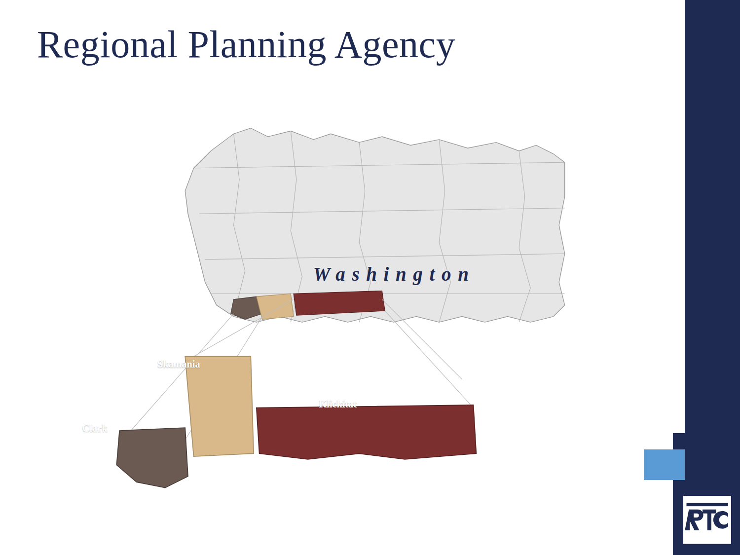Regional Planning Agency
Washington Skamania Klickitat Clark